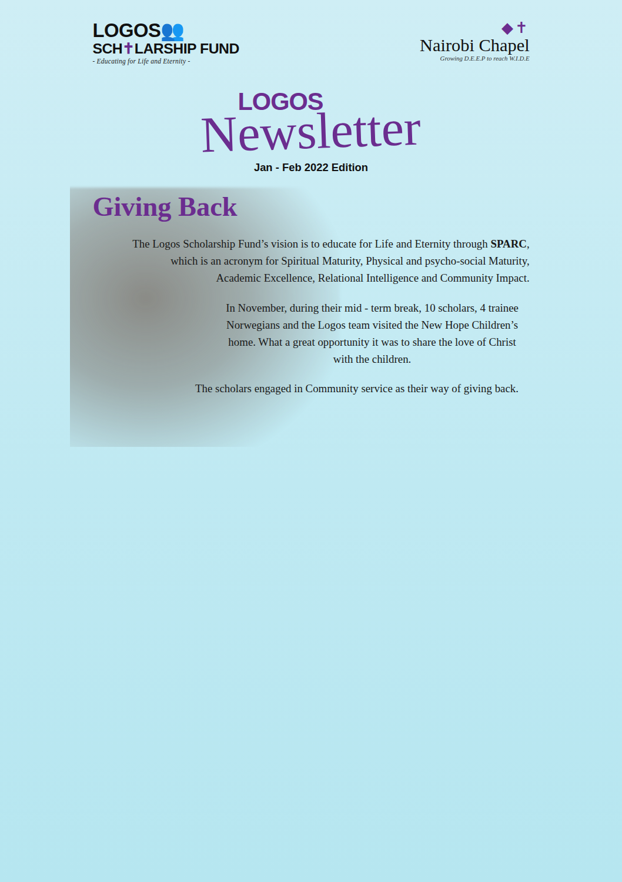LOGOS👥 SCH✝LARSHIP FUND - Educating for Life and Eternity -
◆✝ Nairobi Chapel Growing D.E.E.P to reach W.I.D.E
LOGOS Newsletter
Jan - Feb 2022 Edition
Giving Back
The Logos Scholarship Fund’s vision is to educate for Life and Eternity through SPARC, which is an acronym for Spiritual Maturity, Physical and psycho-social Maturity, Academic Excellence, Relational Intelligence and Community Impact.
In November, during their mid - term break, 10 scholars, 4 trainee Norwegians and the Logos team visited the New Hope Children’s home. What a great opportunity it was to share the love of Christ with the children.
The scholars engaged in Community service as their way of giving back.